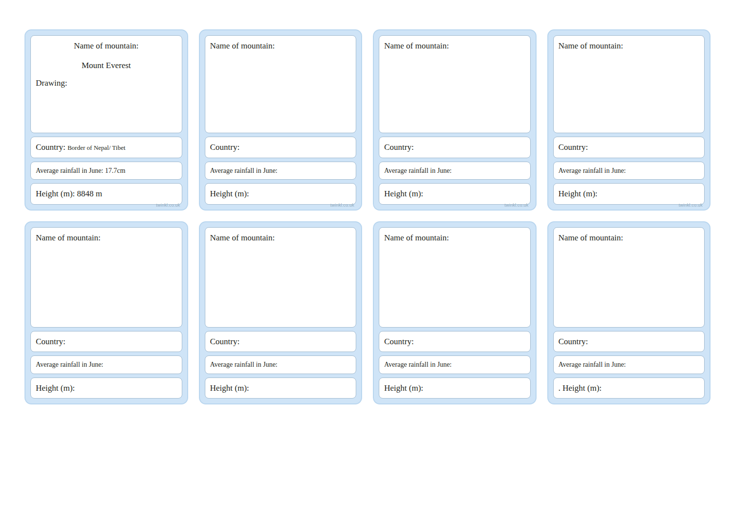Name of mountain:
Mount Everest
Drawing:
Country: Border of Nepal/ Tibet
Average rainfall in June: 17.7cm
Height (m): 8848 m
twinkl.co.uk
Name of mountain:
Country:
Average rainfall in June:
Height (m):
twinkl.co.uk
Name of mountain:
Country:
Average rainfall in June:
Height (m):
twinkl.co.uk
Name of mountain:
Country:
Average rainfall in June:
Height (m):
twinkl.co.uk
Name of mountain:
Country:
Average rainfall in June:
Height (m):
Name of mountain:
Country:
Average rainfall in June:
Height (m):
Name of mountain:
Country:
Average rainfall in June:
Height (m):
Name of mountain:
Country:
Average rainfall in June:
. Height (m):